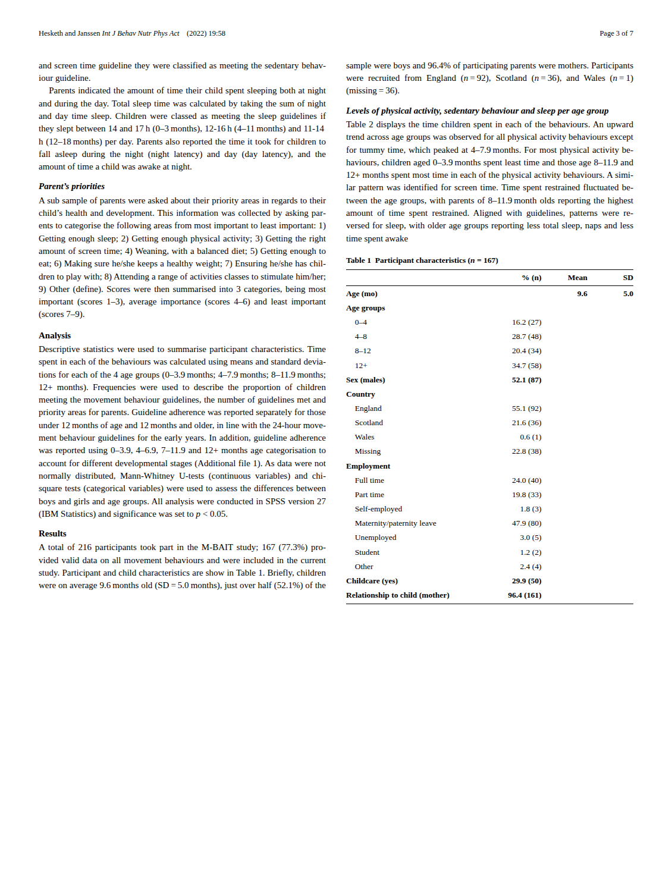Hesketh and Janssen Int J Behav Nutr Phys Act (2022) 19:58 Page 3 of 7
and screen time guideline they were classified as meeting the sedentary behaviour guideline.
Parents indicated the amount of time their child spent sleeping both at night and during the day. Total sleep time was calculated by taking the sum of night and day time sleep. Children were classed as meeting the sleep guidelines if they slept between 14 and 17 h (0–3 months), 12-16 h (4–11 months) and 11-14 h (12–18 months) per day. Parents also reported the time it took for children to fall asleep during the night (night latency) and day (day latency), and the amount of time a child was awake at night.
Parent’s priorities
A sub sample of parents were asked about their priority areas in regards to their child’s health and development. This information was collected by asking parents to categorise the following areas from most important to least important: 1) Getting enough sleep; 2) Getting enough physical activity; 3) Getting the right amount of screen time; 4) Weaning, with a balanced diet; 5) Getting enough to eat; 6) Making sure he/she keeps a healthy weight; 7) Ensuring he/she has children to play with; 8) Attending a range of activities classes to stimulate him/her; 9) Other (define). Scores were then summarised into 3 categories, being most important (scores 1–3), average importance (scores 4–6) and least important (scores 7–9).
Analysis
Descriptive statistics were used to summarise participant characteristics. Time spent in each of the behaviours was calculated using means and standard deviations for each of the 4 age groups (0–3.9 months; 4–7.9 months; 8–11.9 months; 12+ months). Frequencies were used to describe the proportion of children meeting the movement behaviour guidelines, the number of guidelines met and priority areas for parents. Guideline adherence was reported separately for those under 12 months of age and 12 months and older, in line with the 24-hour movement behaviour guidelines for the early years. In addition, guideline adherence was reported using 0–3.9, 4–6.9, 7–11.9 and 12+ months age categorisation to account for different developmental stages (Additional file 1). As data were not normally distributed, Mann-Whitney U-tests (continuous variables) and chi-square tests (categorical variables) were used to assess the differences between boys and girls and age groups. All analysis were conducted in SPSS version 27 (IBM Statistics) and significance was set to p < 0.05.
Results
A total of 216 participants took part in the M-BAIT study; 167 (77.3%) provided valid data on all movement behaviours and were included in the current study. Participant and child characteristics are show in Table 1. Briefly, children were on average 9.6 months old (SD = 5.0 months), just over half (52.1%) of the sample were boys and 96.4% of participating parents were mothers. Participants were recruited from England (n = 92), Scotland (n = 36), and Wales (n = 1) (missing = 36).
Levels of physical activity, sedentary behaviour and sleep per age group
Table 2 displays the time children spent in each of the behaviours. An upward trend across age groups was observed for all physical activity behaviours except for tummy time, which peaked at 4–7.9 months. For most physical activity behaviours, children aged 0–3.9 months spent least time and those age 8–11.9 and 12+ months spent most time in each of the physical activity behaviours. A similar pattern was identified for screen time. Time spent restrained fluctuated between the age groups, with parents of 8–11.9 month olds reporting the highest amount of time spent restrained. Aligned with guidelines, patterns were reversed for sleep, with older age groups reporting less total sleep, naps and less time spent awake
Table 1 Participant characteristics (n = 167)
| | % (n) | Mean | SD |
| --- | --- | --- | --- |
| Age (mo) | | 9.6 | 5.0 |
| Age groups | | | |
| 0–4 | 16.2 (27) | | |
| 4–8 | 28.7 (48) | | |
| 8–12 | 20.4 (34) | | |
| 12+ | 34.7 (58) | | |
| Sex (males) | 52.1 (87) | | |
| Country | | | |
| England | 55.1 (92) | | |
| Scotland | 21.6 (36) | | |
| Wales | 0.6 (1) | | |
| Missing | 22.8 (38) | | |
| Employment | | | |
| Full time | 24.0 (40) | | |
| Part time | 19.8 (33) | | |
| Self-employed | 1.8 (3) | | |
| Maternity/paternity leave | 47.9 (80) | | |
| Unemployed | 3.0 (5) | | |
| Student | 1.2 (2) | | |
| Other | 2.4 (4) | | |
| Childcare (yes) | 29.9 (50) | | |
| Relationship to child (mother) | 96.4 (161) | | |